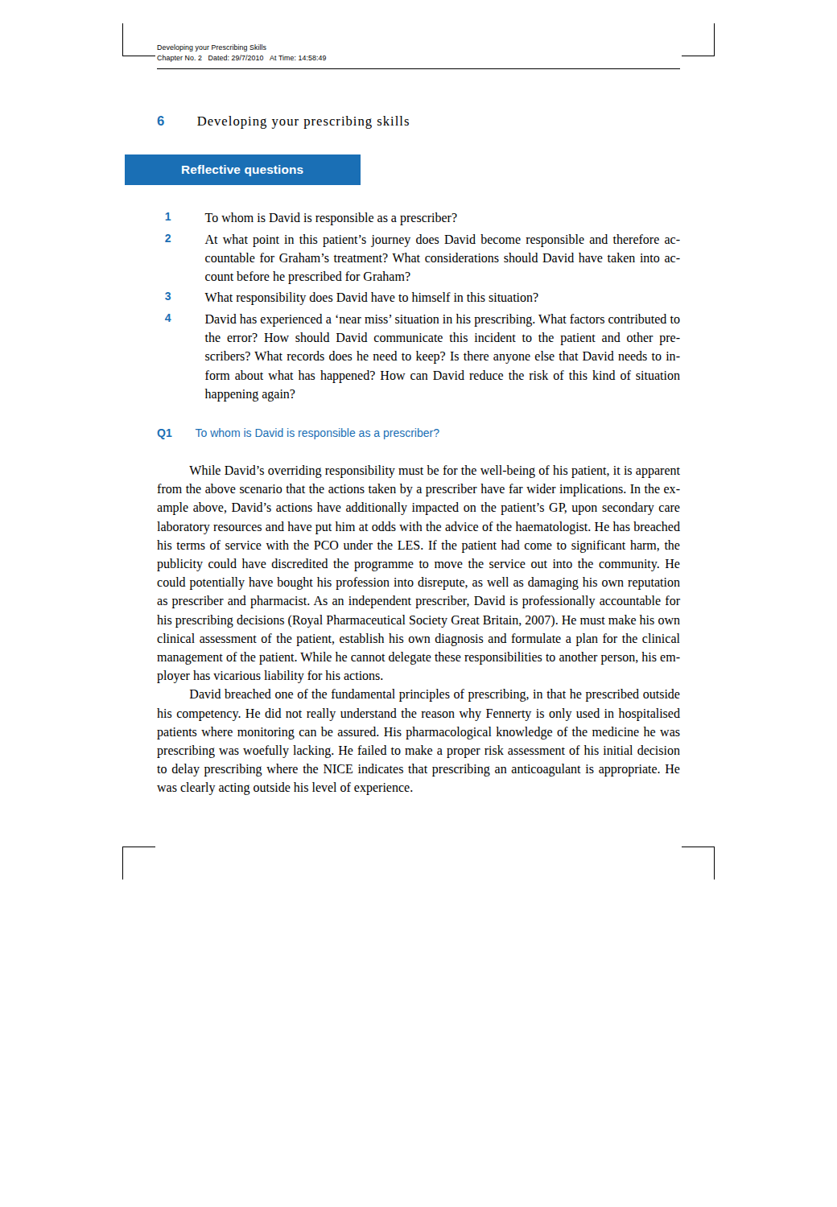Developing your Prescribing Skills
Chapter No. 2 Dated: 29/7/2010 At Time: 14:58:49
6 Developing your prescribing skills
Reflective questions
1 To whom is David is responsible as a prescriber?
2 At what point in this patient’s journey does David become responsible and therefore accountable for Graham’s treatment? What considerations should David have taken into account before he prescribed for Graham?
3 What responsibility does David have to himself in this situation?
4 David has experienced a ‘near miss’ situation in his prescribing. What factors contributed to the error? How should David communicate this incident to the patient and other prescribers? What records does he need to keep? Is there anyone else that David needs to inform about what has happened? How can David reduce the risk of this kind of situation happening again?
Q1 To whom is David is responsible as a prescriber?
While David’s overriding responsibility must be for the well-being of his patient, it is apparent from the above scenario that the actions taken by a prescriber have far wider implications. In the example above, David’s actions have additionally impacted on the patient’s GP, upon secondary care laboratory resources and have put him at odds with the advice of the haematologist. He has breached his terms of service with the PCO under the LES. If the patient had come to significant harm, the publicity could have discredited the programme to move the service out into the community. He could potentially have bought his profession into disrepute, as well as damaging his own reputation as prescriber and pharmacist. As an independent prescriber, David is professionally accountable for his prescribing decisions (Royal Pharmaceutical Society Great Britain, 2007). He must make his own clinical assessment of the patient, establish his own diagnosis and formulate a plan for the clinical management of the patient. While he cannot delegate these responsibilities to another person, his employer has vicarious liability for his actions.
David breached one of the fundamental principles of prescribing, in that he prescribed outside his competency. He did not really understand the reason why Fennerty is only used in hospitalised patients where monitoring can be assured. His pharmacological knowledge of the medicine he was prescribing was woefully lacking. He failed to make a proper risk assessment of his initial decision to delay prescribing where the NICE indicates that prescribing an anticoagulant is appropriate. He was clearly acting outside his level of experience.